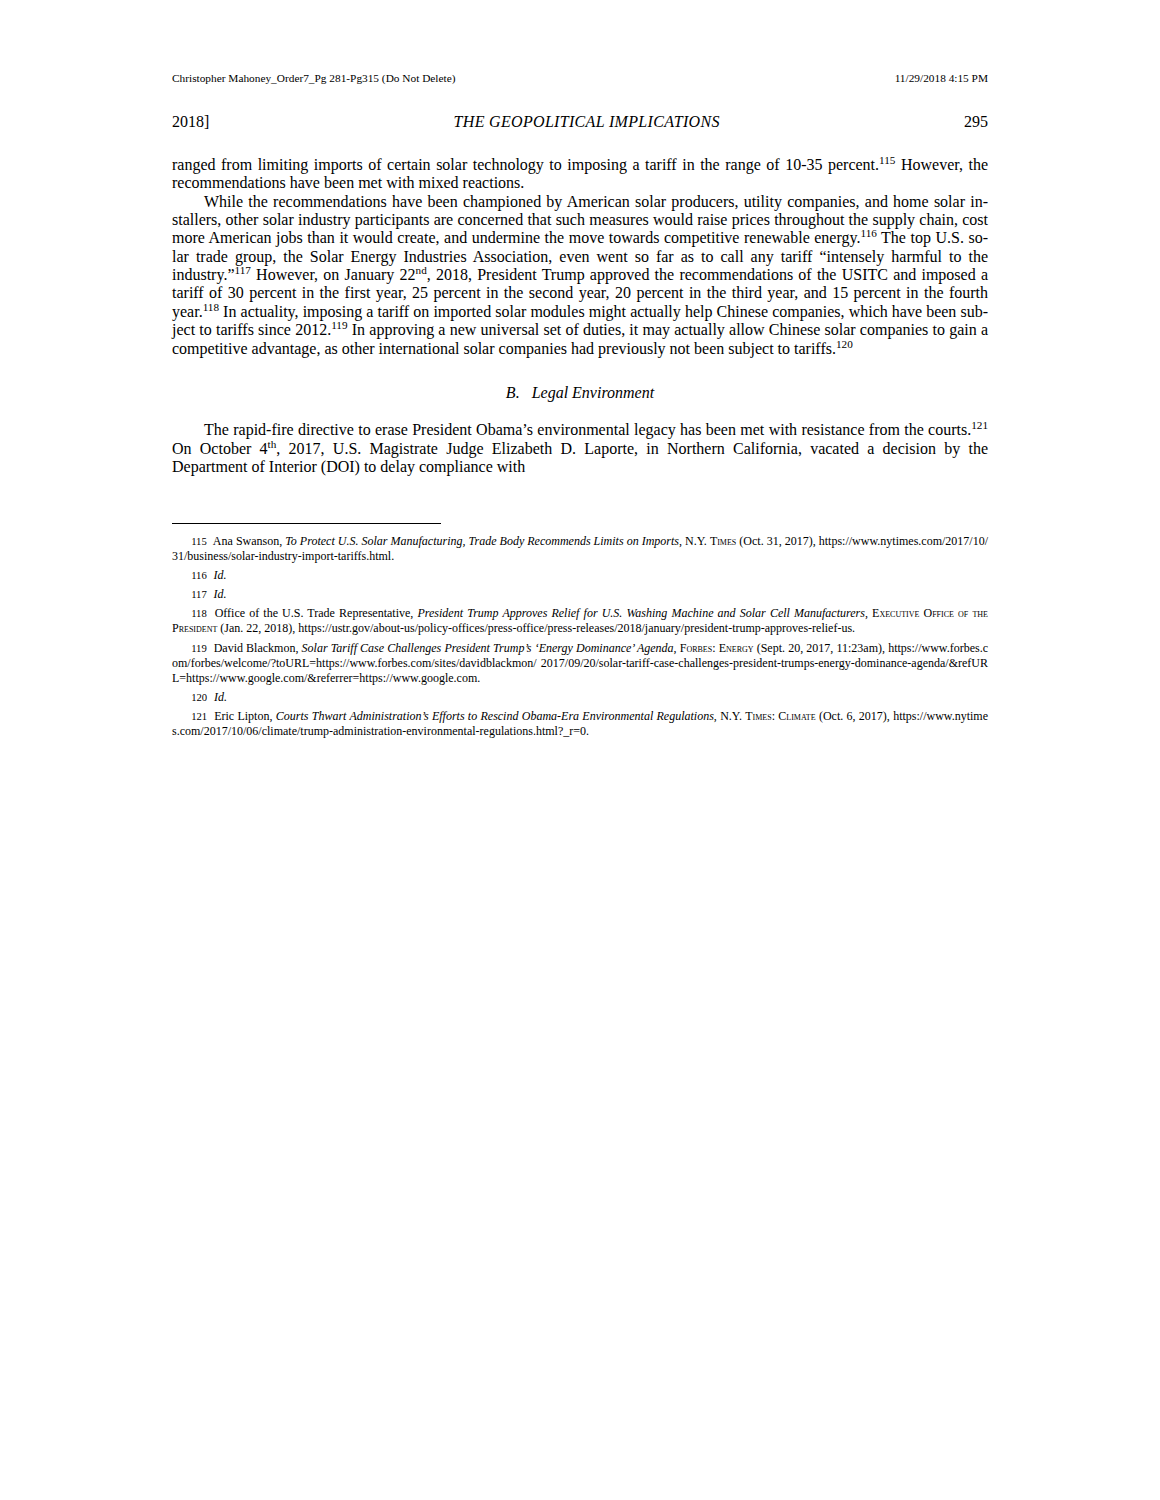Christopher Mahoney_Order7_Pg 281-Pg315 (Do Not Delete) 11/29/2018 4:15 PM
2018] THE GEOPOLITICAL IMPLICATIONS 295
ranged from limiting imports of certain solar technology to imposing a tariff in the range of 10-35 percent.115 However, the recommendations have been met with mixed reactions.
While the recommendations have been championed by American solar producers, utility companies, and home solar installers, other solar industry participants are concerned that such measures would raise prices throughout the supply chain, cost more American jobs than it would create, and undermine the move towards competitive renewable energy.116 The top U.S. solar trade group, the Solar Energy Industries Association, even went so far as to call any tariff “intensely harmful to the industry.”117 However, on January 22nd, 2018, President Trump approved the recommendations of the USITC and imposed a tariff of 30 percent in the first year, 25 percent in the second year, 20 percent in the third year, and 15 percent in the fourth year.118 In actuality, imposing a tariff on imported solar modules might actually help Chinese companies, which have been subject to tariffs since 2012.119 In approving a new universal set of duties, it may actually allow Chinese solar companies to gain a competitive advantage, as other international solar companies had previously not been subject to tariffs.120
B. Legal Environment
The rapid-fire directive to erase President Obama’s environmental legacy has been met with resistance from the courts.121 On October 4th, 2017, U.S. Magistrate Judge Elizabeth D. Laporte, in Northern California, vacated a decision by the Department of Interior (DOI) to delay compliance with
115 Ana Swanson, To Protect U.S. Solar Manufacturing, Trade Body Recommends Limits on Imports, N.Y. Times (Oct. 31, 2017), https://www.nytimes.com/2017/10/31/business/solar-industry-import-tariffs.html.
116 Id.
117 Id.
118 Office of the U.S. Trade Representative, President Trump Approves Relief for U.S. Washing Machine and Solar Cell Manufacturers, Executive Office of the President (Jan. 22, 2018), https://ustr.gov/about-us/policy-offices/press-office/press-releases/2018/january/president-trump-approves-relief-us.
119 David Blackmon, Solar Tariff Case Challenges President Trump’s ‘Energy Dominance’ Agenda, Forbes: Energy (Sept. 20, 2017, 11:23am), https://www.forbes.com/forbes/welcome/?toURL=https://www.forbes.com/sites/davidblackmon/ 2017/09/20/solar-tariff-case-challenges-president-trumps-energy-dominance-agenda/&refURL=https://www.google.com/&referrer=https://www.google.com.
120 Id.
121 Eric Lipton, Courts Thwart Administration’s Efforts to Rescind Obama-Era Environmental Regulations, N.Y. Times: Climate (Oct. 6, 2017), https://www.nytimes.com/2017/10/06/climate/trump-administration-environmental-regulations.html?_r=0.